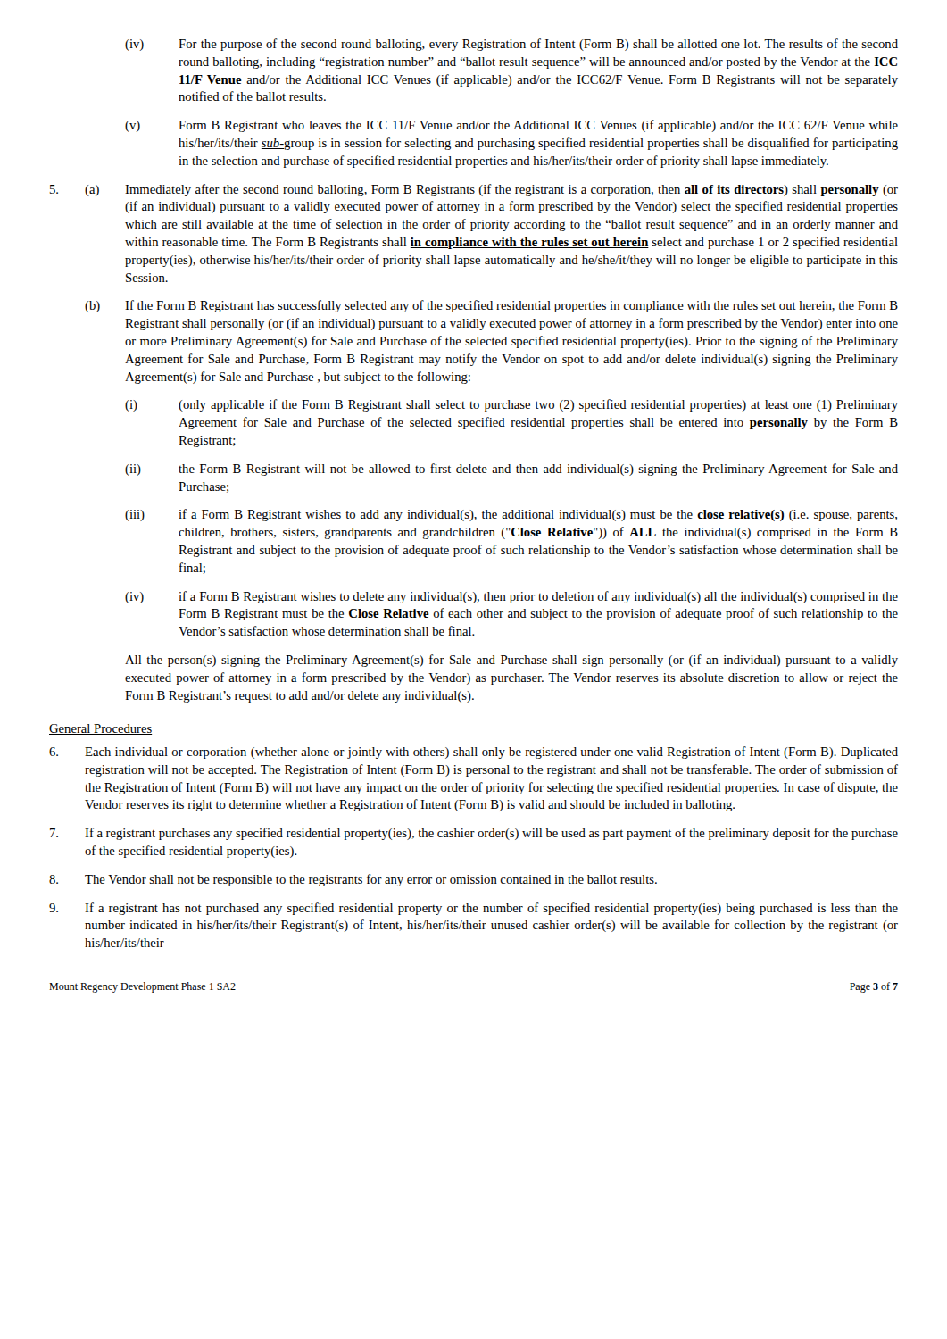(iv)
For the purpose of the second round balloting, every Registration of Intent (Form B) shall be allotted one lot. The results of the second round balloting, including “registration number” and “ballot result sequence” will be announced and/or posted by the Vendor at the ICC 11/F Venue and/or the Additional ICC Venues (if applicable) and/or the ICC62/F Venue. Form B Registrants will not be separately notified of the ballot results.
(v)
Form B Registrant who leaves the ICC 11/F Venue and/or the Additional ICC Venues (if applicable) and/or the ICC 62/F Venue while his/her/its/their sub-group is in session for selecting and purchasing specified residential properties shall be disqualified for participating in the selection and purchase of specified residential properties and his/her/its/their order of priority shall lapse immediately.
5.
(a)
Immediately after the second round balloting, Form B Registrants (if the registrant is a corporation, then all of its directors) shall personally (or (if an individual) pursuant to a validly executed power of attorney in a form prescribed by the Vendor) select the specified residential properties which are still available at the time of selection in the order of priority according to the “ballot result sequence” and in an orderly manner and within reasonable time. The Form B Registrants shall in compliance with the rules set out herein select and purchase 1 or 2 specified residential property(ies), otherwise his/her/its/their order of priority shall lapse automatically and he/she/it/they will no longer be eligible to participate in this Session.
(b)
If the Form B Registrant has successfully selected any of the specified residential properties in compliance with the rules set out herein, the Form B Registrant shall personally (or (if an individual) pursuant to a validly executed power of attorney in a form prescribed by the Vendor) enter into one or more Preliminary Agreement(s) for Sale and Purchase of the selected specified residential property(ies). Prior to the signing of the Preliminary Agreement for Sale and Purchase, Form B Registrant may notify the Vendor on spot to add and/or delete individual(s) signing the Preliminary Agreement(s) for Sale and Purchase , but subject to the following:
(i)
(only applicable if the Form B Registrant shall select to purchase two (2) specified residential properties) at least one (1) Preliminary Agreement for Sale and Purchase of the selected specified residential properties shall be entered into personally by the Form B Registrant;
(ii)
the Form B Registrant will not be allowed to first delete and then add individual(s) signing the Preliminary Agreement for Sale and Purchase;
(iii)
if a Form B Registrant wishes to add any individual(s), the additional individual(s) must be the close relative(s) (i.e. spouse, parents, children, brothers, sisters, grandparents and grandchildren ("Close Relative")) of ALL the individual(s) comprised in the Form B Registrant and subject to the provision of adequate proof of such relationship to the Vendor’s satisfaction whose determination shall be final;
(iv)
if a Form B Registrant wishes to delete any individual(s), then prior to deletion of any individual(s) all the individual(s) comprised in the Form B Registrant must be the Close Relative of each other and subject to the provision of adequate proof of such relationship to the Vendor’s satisfaction whose determination shall be final.
All the person(s) signing the Preliminary Agreement(s) for Sale and Purchase shall sign personally (or (if an individual) pursuant to a validly executed power of attorney in a form prescribed by the Vendor) as purchaser. The Vendor reserves its absolute discretion to allow or reject the Form B Registrant’s request to add and/or delete any individual(s).
General Procedures
6.
Each individual or corporation (whether alone or jointly with others) shall only be registered under one valid Registration of Intent (Form B). Duplicated registration will not be accepted. The Registration of Intent (Form B) is personal to the registrant and shall not be transferable. The order of submission of the Registration of Intent (Form B) will not have any impact on the order of priority for selecting the specified residential properties. In case of dispute, the Vendor reserves its right to determine whether a Registration of Intent (Form B) is valid and should be included in balloting.
7.
If a registrant purchases any specified residential property(ies), the cashier order(s) will be used as part payment of the preliminary deposit for the purchase of the specified residential property(ies).
8.
The Vendor shall not be responsible to the registrants for any error or omission contained in the ballot results.
9.
If a registrant has not purchased any specified residential property or the number of specified residential property(ies) being purchased is less than the number indicated in his/her/its/their Registrant(s) of Intent, his/her/its/their unused cashier order(s) will be available for collection by the registrant (or his/her/its/their
Mount Regency Development Phase 1 SA2 Page 3 of 7